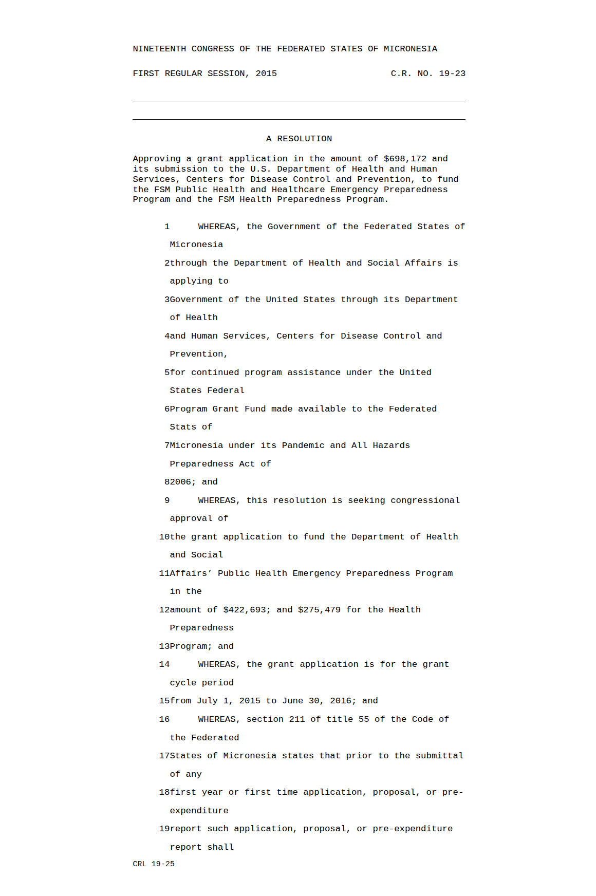NINETEENTH CONGRESS OF THE FEDERATED STATES OF MICRONESIA
FIRST REGULAR SESSION, 2015 C.R. NO. 19-23
A RESOLUTION
Approving a grant application in the amount of $698,172 and its submission to the U.S. Department of Health and Human Services, Centers for Disease Control and Prevention, to fund the FSM Public Health and Healthcare Emergency Preparedness Program and the FSM Health Preparedness Program.
| 1 | WHEREAS, the Government of the Federated States of Micronesia |
| 2 | through the Department of Health and Social Affairs is applying to |
| 3 | Government of the United States through its Department of Health |
| 4 | and Human Services, Centers for Disease Control and Prevention, |
| 5 | for continued program assistance under the United States Federal |
| 6 | Program Grant Fund made available to the Federated Stats of |
| 7 | Micronesia under its Pandemic and All Hazards Preparedness Act of |
| 8 | 2006; and |
| 9 | WHEREAS, this resolution is seeking congressional approval of |
| 10 | the grant application to fund the Department of Health and Social |
| 11 | Affairs’ Public Health Emergency Preparedness Program in the |
| 12 | amount of $422,693; and $275,479 for the Health Preparedness |
| 13 | Program; and |
| 14 | WHEREAS, the grant application is for the grant cycle period |
| 15 | from July 1, 2015 to June 30, 2016; and |
| 16 | WHEREAS, section 211 of title 55 of the Code of the Federated |
| 17 | States of Micronesia states that prior to the submittal of any |
| 18 | first year or first time application, proposal, or pre-expenditure |
| 19 | report such application, proposal, or pre-expenditure report shall |
CRL 19-25